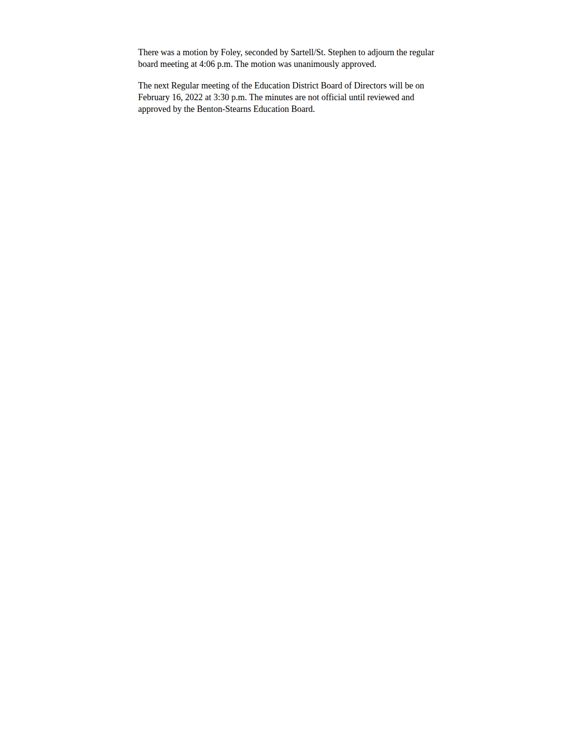There was a motion by Foley, seconded by Sartell/St. Stephen to adjourn the regular board meeting at 4:06 p.m. The motion was unanimously approved.
The next Regular meeting of the Education District Board of Directors will be on February 16, 2022 at 3:30 p.m. The minutes are not official until reviewed and approved by the Benton-Stearns Education Board.